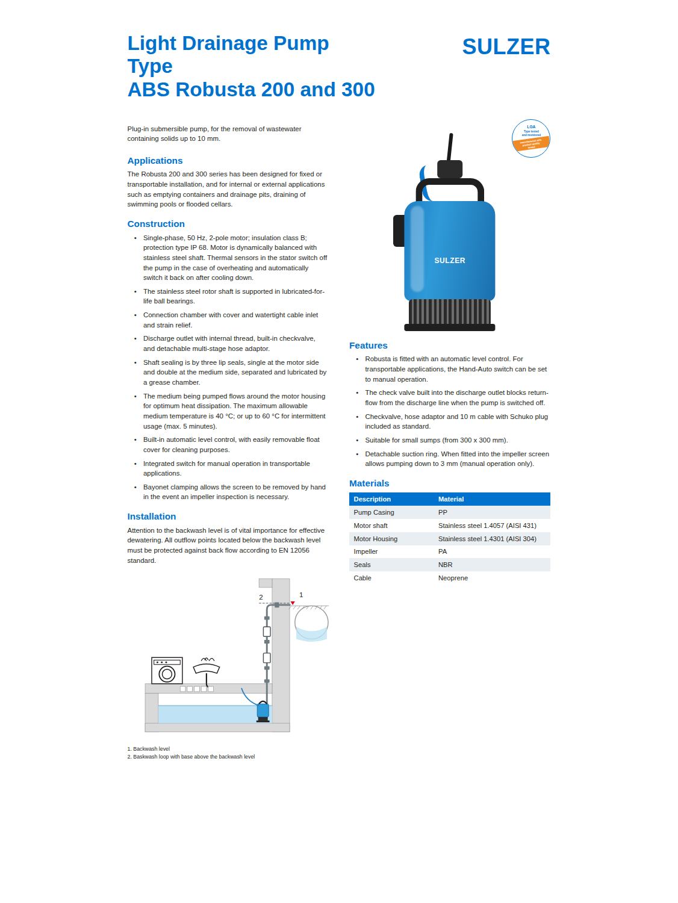Light Drainage Pump Type
ABS Robusta 200 and 300
SULZER
Plug-in submersible pump, for the removal of wastewater containing solids up to 10 mm.
Applications
The Robusta 200 and 300 series has been designed for fixed or transportable installation, and for internal or external applications such as emptying containers and drainage pits, draining of swimming pools or flooded cellars.
Construction
Single-phase, 50 Hz, 2-pole motor; insulation class B; protection type IP 68. Motor is dynamically balanced with stainless steel shaft. Thermal sensors in the stator switch off the pump in the case of overheating and automatically switch it back on after cooling down.
The stainless steel rotor shaft is supported in lubricated-for-life ball bearings.
Connection chamber with cover and watertight cable inlet and strain relief.
Discharge outlet with internal thread, built-in checkvalve, and detachable multi-stage hose adaptor.
Shaft sealing is by three lip seals, single at the motor side and double at the medium side, separated and lubricated by a grease chamber.
The medium being pumped flows around the motor housing for optimum heat dissipation. The maximum allowable medium temperature is 40 °C; or up to 60 °C for intermittent usage (max. 5 minutes).
Built-in automatic level control, with easily removable float cover for cleaning purposes.
Integrated switch for manual operation in transportable applications.
Bayonet clamping allows the screen to be removed by hand in the event an impeller inspection is necessary.
Installation
Attention to the backwash level is of vital importance for effective dewatering. All outflow points located below the backwash level must be protected against back flow according to EN 12056 standard.
1 2
1. Backwash level
2. Baskwash loop with base above the backwash level
LGA Type tested
and monitored manufactured with
product quality
tested
Features
Robusta is fitted with an automatic level control. For transportable applications, the Hand-Auto switch can be set to manual operation.
The check valve built into the discharge outlet blocks return-flow from the discharge line when the pump is switched off.
Checkvalve, hose adaptor and 10 m cable with Schuko plug included as standard.
Suitable for small sumps (from 300 x 300 mm).
Detachable suction ring. When fitted into the impeller screen allows pumping down to 3 mm (manual operation only).
Materials
| Description | Material |
| --- | --- |
| Pump Casing | PP |
| Motor shaft | Stainless steel 1.4057 (AISI 431) |
| Motor Housing | Stainless steel 1.4301 (AISI 304) |
| Impeller | PA |
| Seals | NBR |
| Cable | Neoprene |